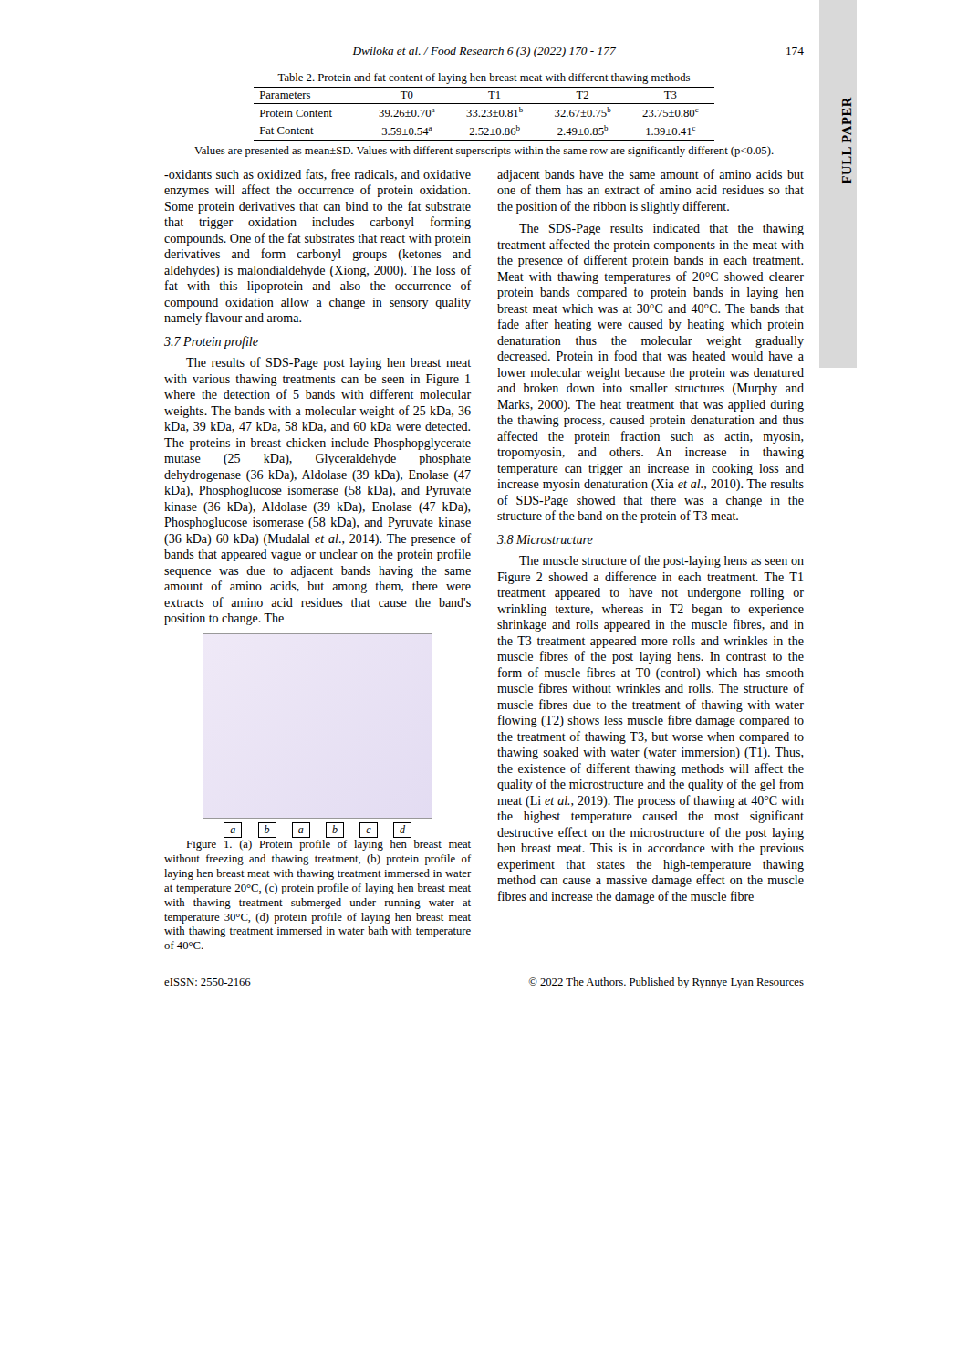FULL PAPER
Dwiloka et al. / Food Research 6 (3) (2022) 170 - 177 174
Table 2. Protein and fat content of laying hen breast meat with different thawing methods
| Parameters | T0 | T1 | T2 | T3 |
| --- | --- | --- | --- | --- |
| Protein Content | 39.26±0.70 a | 33.23±0.81 b | 32.67±0.75 b | 23.75±0.80 c |
| Fat Content | 3.59±0.54 a | 2.52±0.86 b | 2.49±0.85 b | 1.39±0.41 c |
Values are presented as mean±SD. Values with different superscripts within the same row are significantly different (p<0.05).
-oxidants such as oxidized fats, free radicals, and oxidative enzymes will affect the occurrence of protein oxidation. Some protein derivatives that can bind to the fat substrate that trigger oxidation includes carbonyl forming compounds. One of the fat substrates that react with protein derivatives and form carbonyl groups (ketones and aldehydes) is malondialdehyde (Xiong, 2000). The loss of fat with this lipoprotein and also the occurrence of compound oxidation allow a change in sensory quality namely flavour and aroma.
3.7 Protein profile
The results of SDS-Page post laying hen breast meat with various thawing treatments can be seen in Figure 1 where the detection of 5 bands with different molecular weights. The bands with a molecular weight of 25 kDa, 36 kDa, 39 kDa, 47 kDa, 58 kDa, and 60 kDa were detected. The proteins in breast chicken include Phosphopglycerate mutase (25 kDa), Glyceraldehyde phosphate dehydrogenase (36 kDa), Aldolase (39 kDa), Enolase (47 kDa), Phosphoglucose isomerase (58 kDa), and Pyruvate kinase (36 kDa), Aldolase (39 kDa), Enolase (47 kDa), Phosphoglucose isomerase (58 kDa), and Pyruvate kinase (36 kDa) 60 kDa) (Mudalal et al., 2014). The presence of bands that appeared vague or unclear on the protein profile sequence was due to adjacent bands having the same amount of amino acids, but among them, there were extracts of amino acid residues that cause the band's position to change. The
ababcd
Figure 1. (a) Protein profile of laying hen breast meat without freezing and thawing treatment, (b) protein profile of laying hen breast meat with thawing treatment immersed in water at temperature 20°C, (c) protein profile of laying hen breast meat with thawing treatment submerged under running water at temperature 30°C, (d) protein profile of laying hen breast meat with thawing treatment immersed in water bath with temperature of 40°C.
adjacent bands have the same amount of amino acids but one of them has an extract of amino acid residues so that the position of the ribbon is slightly different.
The SDS-Page results indicated that the thawing treatment affected the protein components in the meat with the presence of different protein bands in each treatment. Meat with thawing temperatures of 20°C showed clearer protein bands compared to protein bands in laying hen breast meat which was at 30°C and 40°C. The bands that fade after heating were caused by heating which protein denaturation thus the molecular weight gradually decreased. Protein in food that was heated would have a lower molecular weight because the protein was denatured and broken down into smaller structures (Murphy and Marks, 2000). The heat treatment that was applied during the thawing process, caused protein denaturation and thus affected the protein fraction such as actin, myosin, tropomyosin, and others. An increase in thawing temperature can trigger an increase in cooking loss and increase myosin denaturation (Xia et al., 2010). The results of SDS-Page showed that there was a change in the structure of the band on the protein of T3 meat.
3.8 Microstructure
The muscle structure of the post-laying hens as seen on Figure 2 showed a difference in each treatment. The T1 treatment appeared to have not undergone rolling or wrinkling texture, whereas in T2 began to experience shrinkage and rolls appeared in the muscle fibres, and in the T3 treatment appeared more rolls and wrinkles in the muscle fibres of the post laying hens. In contrast to the form of muscle fibres at T0 (control) which has smooth muscle fibres without wrinkles and rolls. The structure of muscle fibres due to the treatment of thawing with water flowing (T2) shows less muscle fibre damage compared to the treatment of thawing T3, but worse when compared to thawing soaked with water (water immersion) (T1). Thus, the existence of different thawing methods will affect the quality of the microstructure and the quality of the gel from meat (Li et al., 2019). The process of thawing at 40°C with the highest temperature caused the most significant destructive effect on the microstructure of the post laying hen breast meat. This is in accordance with the previous experiment that states the high-temperature thawing method can cause a massive damage effect on the muscle fibres and increase the damage of the muscle fibre
eISSN: 2550-2166 © 2022 The Authors. Published by Rynnye Lyan Resources